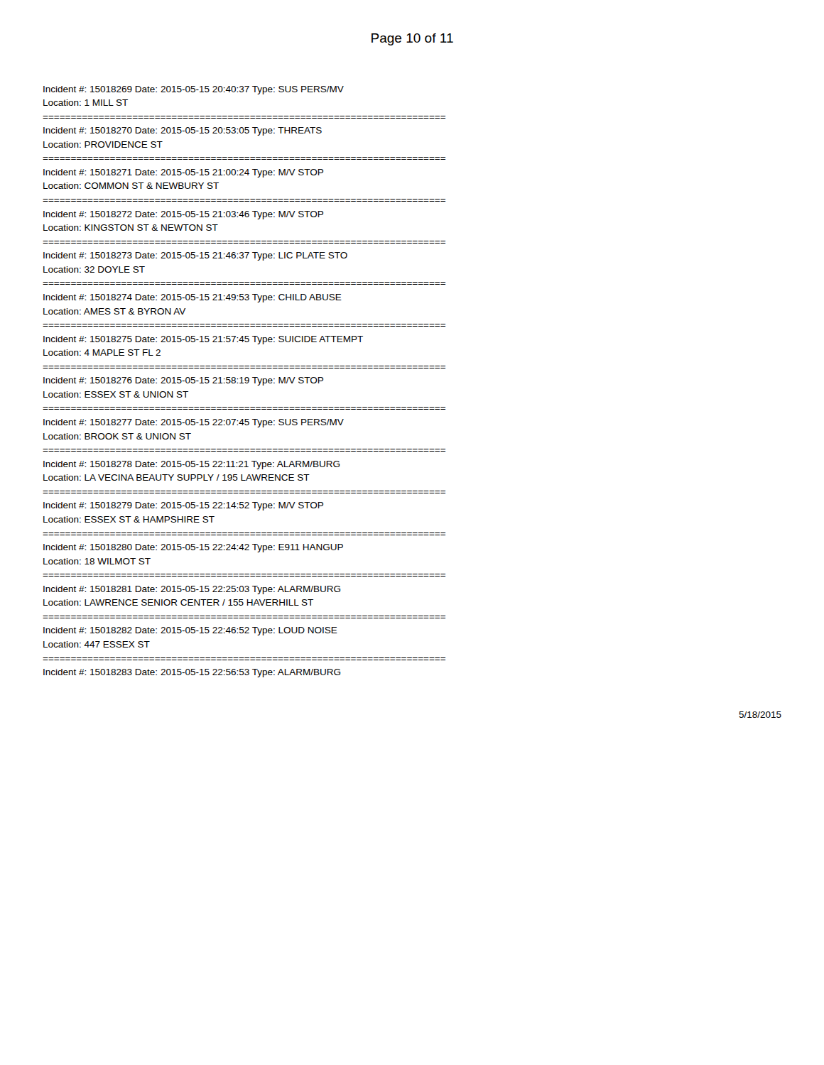Page 10 of 11
Incident #: 15018269 Date: 2015-05-15 20:40:37 Type: SUS PERS/MV
Location: 1 MILL ST
========================================================================
Incident #: 15018270 Date: 2015-05-15 20:53:05 Type: THREATS
Location: PROVIDENCE ST
========================================================================
Incident #: 15018271 Date: 2015-05-15 21:00:24 Type: M/V STOP
Location: COMMON ST & NEWBURY ST
========================================================================
Incident #: 15018272 Date: 2015-05-15 21:03:46 Type: M/V STOP
Location: KINGSTON ST & NEWTON ST
========================================================================
Incident #: 15018273 Date: 2015-05-15 21:46:37 Type: LIC PLATE STO
Location: 32 DOYLE ST
========================================================================
Incident #: 15018274 Date: 2015-05-15 21:49:53 Type: CHILD ABUSE
Location: AMES ST & BYRON AV
========================================================================
Incident #: 15018275 Date: 2015-05-15 21:57:45 Type: SUICIDE ATTEMPT
Location: 4 MAPLE ST FL 2
========================================================================
Incident #: 15018276 Date: 2015-05-15 21:58:19 Type: M/V STOP
Location: ESSEX ST & UNION ST
========================================================================
Incident #: 15018277 Date: 2015-05-15 22:07:45 Type: SUS PERS/MV
Location: BROOK ST & UNION ST
========================================================================
Incident #: 15018278 Date: 2015-05-15 22:11:21 Type: ALARM/BURG
Location: LA VECINA BEAUTY SUPPLY / 195 LAWRENCE ST
========================================================================
Incident #: 15018279 Date: 2015-05-15 22:14:52 Type: M/V STOP
Location: ESSEX ST & HAMPSHIRE ST
========================================================================
Incident #: 15018280 Date: 2015-05-15 22:24:42 Type: E911 HANGUP
Location: 18 WILMOT ST
========================================================================
Incident #: 15018281 Date: 2015-05-15 22:25:03 Type: ALARM/BURG
Location: LAWRENCE SENIOR CENTER / 155 HAVERHILL ST
========================================================================
Incident #: 15018282 Date: 2015-05-15 22:46:52 Type: LOUD NOISE
Location: 447 ESSEX ST
========================================================================
Incident #: 15018283 Date: 2015-05-15 22:56:53 Type: ALARM/BURG
5/18/2015